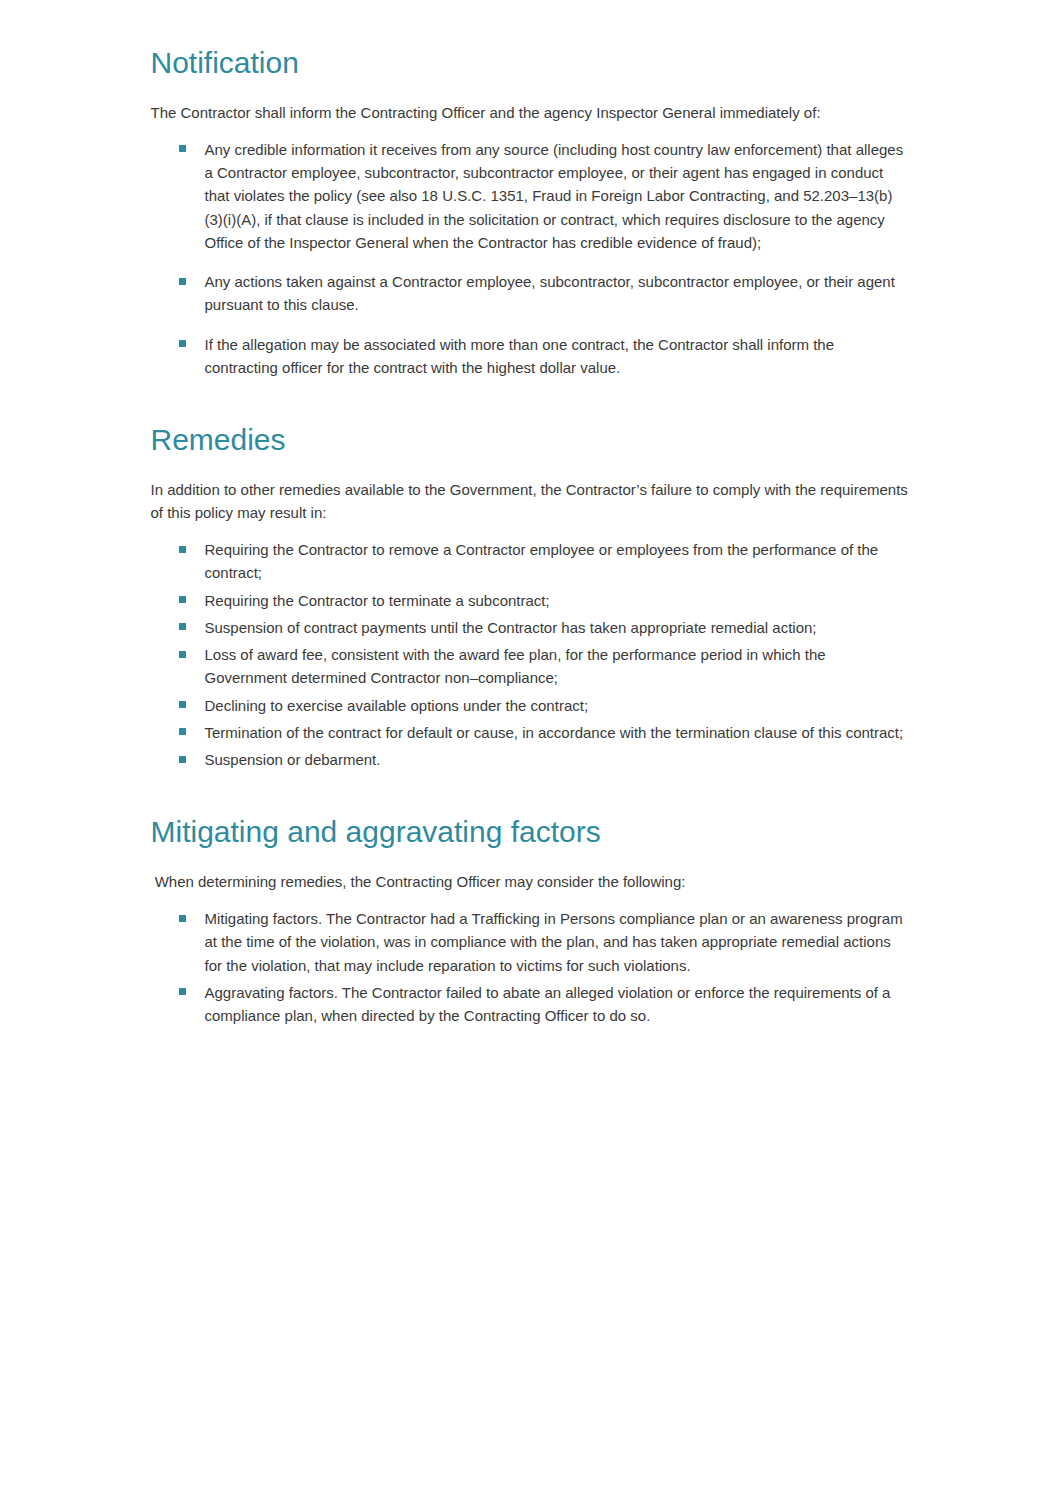Notification
The Contractor shall inform the Contracting Officer and the agency Inspector General immediately of:
Any credible information it receives from any source (including host country law enforcement) that alleges a Contractor employee, subcontractor, subcontractor employee, or their agent has engaged in conduct that violates the policy (see also 18 U.S.C. 1351, Fraud in Foreign Labor Contracting, and 52.203–13(b)(3)(i)(A), if that clause is included in the solicitation or contract, which requires disclosure to the agency Office of the Inspector General when the Contractor has credible evidence of fraud);
Any actions taken against a Contractor employee, subcontractor, subcontractor employee, or their agent pursuant to this clause.
If the allegation may be associated with more than one contract, the Contractor shall inform the contracting officer for the contract with the highest dollar value.
Remedies
In addition to other remedies available to the Government, the Contractor’s failure to comply with the requirements of this policy may result in:
Requiring the Contractor to remove a Contractor employee or employees from the performance of the contract;
Requiring the Contractor to terminate a subcontract;
Suspension of contract payments until the Contractor has taken appropriate remedial action;
Loss of award fee, consistent with the award fee plan, for the performance period in which the Government determined Contractor non–compliance;
Declining to exercise available options under the contract;
Termination of the contract for default or cause, in accordance with the termination clause of this contract;
Suspension or debarment.
Mitigating and aggravating factors
When determining remedies, the Contracting Officer may consider the following:
Mitigating factors. The Contractor had a Trafficking in Persons compliance plan or an awareness program at the time of the violation, was in compliance with the plan, and has taken appropriate remedial actions for the violation, that may include reparation to victims for such violations.
Aggravating factors. The Contractor failed to abate an alleged violation or enforce the requirements of a compliance plan, when directed by the Contracting Officer to do so.